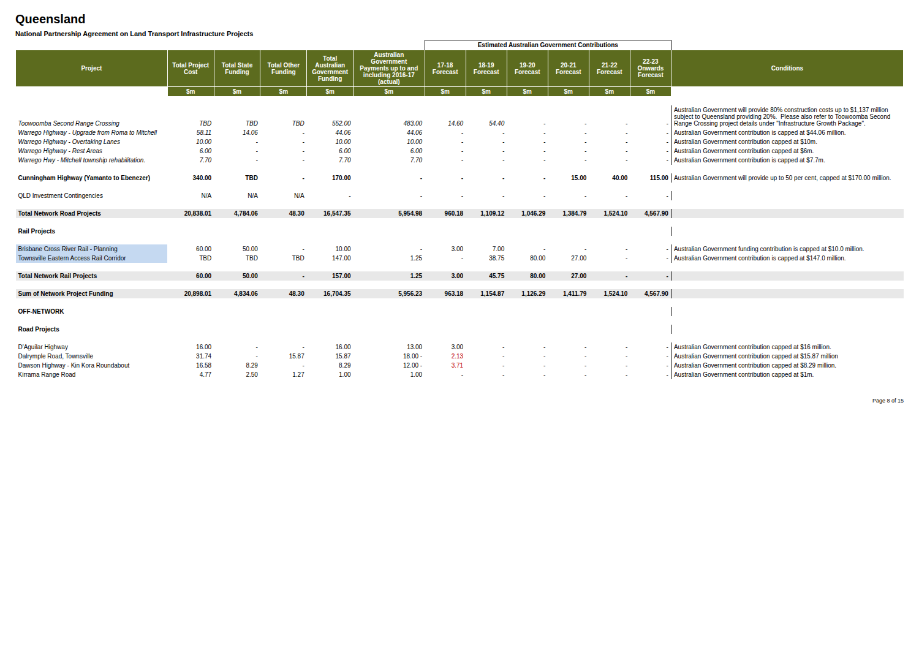Queensland
National Partnership Agreement on Land Transport Infrastructure Projects
| | Estimated Australian Government Contributions | |
| --- | --- | --- |
| Project | Total Project Cost | Total State Funding | Total Other Funding | Total Australian Government Funding | Australian Government Payments up to and including 2016-17 (actual) | 17-18 Forecast | 18-19 Forecast | 19-20 Forecast | 20-21 Forecast | 21-22 Forecast | 22-23 Onwards Forecast | Conditions |
| | $m | $m | $m | $m | $m | $m | $m | $m | $m | $m | $m | |
| Toowoomba Second Range Crossing | TBD | TBD | TBD | 552.00 | 483.00 | 14.60 | 54.40 | - | - | - | - | Australian Government will provide 80% construction costs up to $1,137 million subject to Queensland providing 20%. Please also refer to Toowoomba Second Range Crossing project details under "Infrastructure Growth Package". |
| Warrego Highway - Upgrade from Roma to Mitchell | 58.11 | 14.06 | - | 44.06 | 44.06 | - | - | - | - | - | - | Australian Government contribution is capped at $44.06 million. |
| Warrego Highway - Overtaking Lanes | 10.00 | - | - | 10.00 | 10.00 | - | - | - | - | - | - | Australian Government contribution capped at $10m. |
| Warrego Highway - Rest Areas | 6.00 | - | - | 6.00 | 6.00 | - | - | - | - | - | - | Australian Government contribution capped at $6m. |
| Warrego Hwy - Mitchell township rehabilitation. | 7.70 | - | - | 7.70 | 7.70 | - | - | - | - | - | - | Australian Government contribution is capped at $7.7m. |
| Cunningham Highway (Yamanto to Ebenezer) | 340.00 | TBD | - | 170.00 | - | - | - | - | 15.00 | 40.00 | 115.00 | Australian Government will provide up to 50 per cent, capped at $170.00 million. |
| QLD Investment Contingencies | N/A | N/A | N/A | - | - | - | - | - | - | - | - | |
| Total Network Road Projects | 20,838.01 | 4,784.06 | 48.30 | 16,547.35 | 5,954.98 | 960.18 | 1,109.12 | 1,046.29 | 1,384.79 | 1,524.10 | 4,567.90 | |
| Rail Projects | | | | | | | | | | | | |
| Brisbane Cross River Rail - Planning | 60.00 | 50.00 | - | 10.00 | - | 3.00 | 7.00 | - | - | - | - | Australian Government funding contribution is capped at $10.0 million. |
| Townsville Eastern Access Rail Corridor | TBD | TBD | TBD | 147.00 | 1.25 | - | 38.75 | 80.00 | 27.00 | - | - | Australian Government contribution is capped at $147.0 million. |
| Total Network Rail Projects | 60.00 | 50.00 | - | 157.00 | 1.25 | 3.00 | 45.75 | 80.00 | 27.00 | - | - | |
| Sum of Network Project Funding | 20,898.01 | 4,834.06 | 48.30 | 16,704.35 | 5,956.23 | 963.18 | 1,154.87 | 1,126.29 | 1,411.79 | 1,524.10 | 4,567.90 | |
| OFF-NETWORK | | | | | | | | | | | | |
| Road Projects | | | | | | | | | | | | |
| D'Aguilar Highway | 16.00 | - | - | 16.00 | 13.00 | 3.00 | - | - | - | - | - | Australian Government contribution capped at $16 million. |
| Dalrymple Road, Townsville | 31.74 | - | 15.87 | 15.87 | 18.00 - | 2.13 | - | - | - | - | - | Australian Government contribution capped at $15.87 million |
| Dawson Highway - Kin Kora Roundabout | 16.58 | 8.29 | - | 8.29 | 12.00 - | 3.71 | - | - | - | - | - | Australian Government contribution capped at $8.29 million. |
| Kirrama Range Road | 4.77 | 2.50 | 1.27 | 1.00 | 1.00 | - | - | - | - | - | - | Australian Government contribution capped at $1m. |
Page 8 of 15